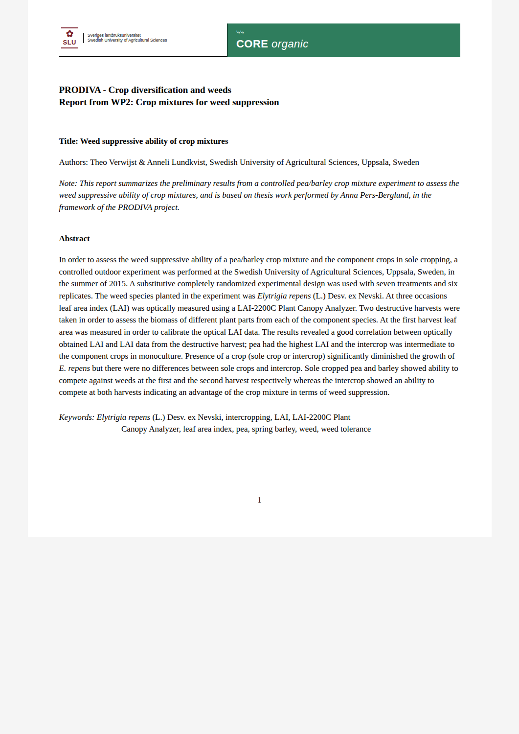✿SLU
Sveriges lantbruksuniversitet
Swedish University of Agricultural Sciences
⤷⤷
CORE organic
PRODIVA - Crop diversification and weeds Report from WP2: Crop mixtures for weed suppression
Title: Weed suppressive ability of crop mixtures
Authors: Theo Verwijst & Anneli Lundkvist, Swedish University of Agricultural Sciences, Uppsala, Sweden
Note: This report summarizes the preliminary results from a controlled pea/barley crop mixture experiment to assess the weed suppressive ability of crop mixtures, and is based on thesis work performed by Anna Pers-Berglund, in the framework of the PRODIVA project.
Abstract
In order to assess the weed suppressive ability of a pea/barley crop mixture and the component crops in sole cropping, a controlled outdoor experiment was performed at the Swedish University of Agricultural Sciences, Uppsala, Sweden, in the summer of 2015. A substitutive completely randomized experimental design was used with seven treatments and six replicates. The weed species planted in the experiment was Elytrigia repens (L.) Desv. ex Nevski. At three occasions leaf area index (LAI) was optically measured using a LAI-2200C Plant Canopy Analyzer. Two destructive harvests were taken in order to assess the biomass of different plant parts from each of the component species. At the first harvest leaf area was measured in order to calibrate the optical LAI data. The results revealed a good correlation between optically obtained LAI and LAI data from the destructive harvest; pea had the highest LAI and the intercrop was intermediate to the component crops in monoculture. Presence of a crop (sole crop or intercrop) significantly diminished the growth of E. repens but there were no differences between sole crops and intercrop. Sole cropped pea and barley showed ability to compete against weeds at the first and the second harvest respectively whereas the intercrop showed an ability to compete at both harvests indicating an advantage of the crop mixture in terms of weed suppression.
Keywords: Elytrigia repens (L.) Desv. ex Nevski, intercropping, LAI, LAI-2200C Plant Canopy Analyzer, leaf area index, pea, spring barley, weed, weed tolerance
1